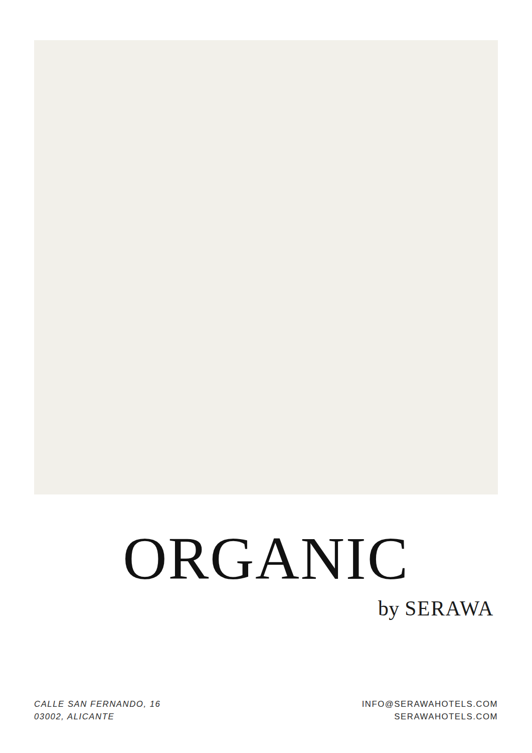ORGANIC
by SERAWA
Calle San Fernando, 16
03002, Alicante
info@serawahotels.com
serawahotels.com